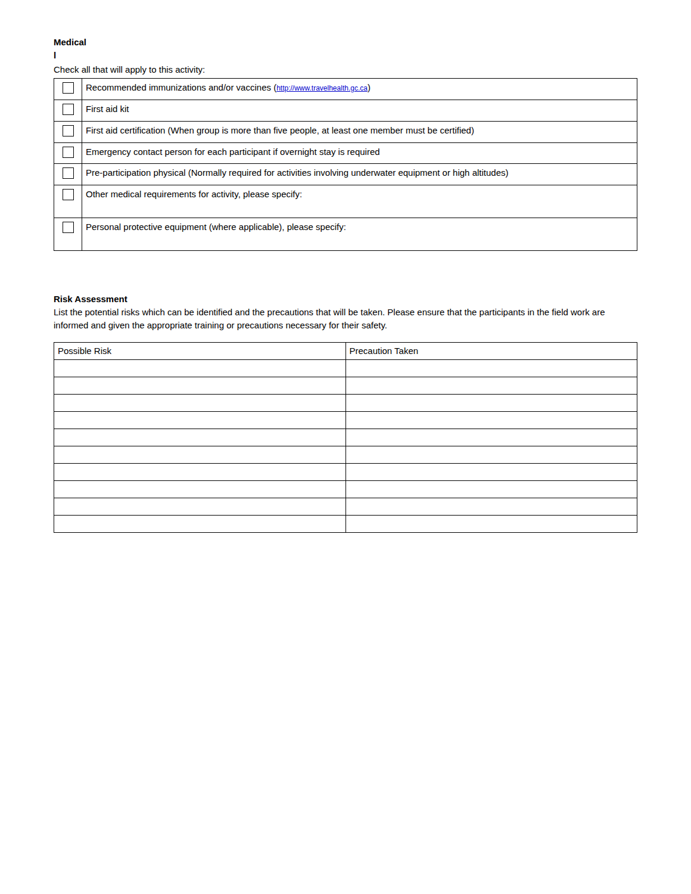Medical
l
Check all that will apply to this activity:
| | Recommended immunizations and/or vaccines ( http://www.travelhealth.gc.ca ) |
| | First aid kit |
| | First aid certification (When group is more than five people, at least one member must be certified) |
| | Emergency contact person for each participant if overnight stay is required |
| | Pre-participation physical (Normally required for activities involving underwater equipment or high altitudes) |
| | Other medical requirements for activity, please specify: |
| | Personal protective equipment (where applicable), please specify: |
Risk Assessment
List the potential risks which can be identified and the precautions that will be taken. Please ensure that the participants in the field work are informed and given the appropriate training or precautions necessary for their safety.
| Possible Risk | Precaution Taken |
| --- | --- |